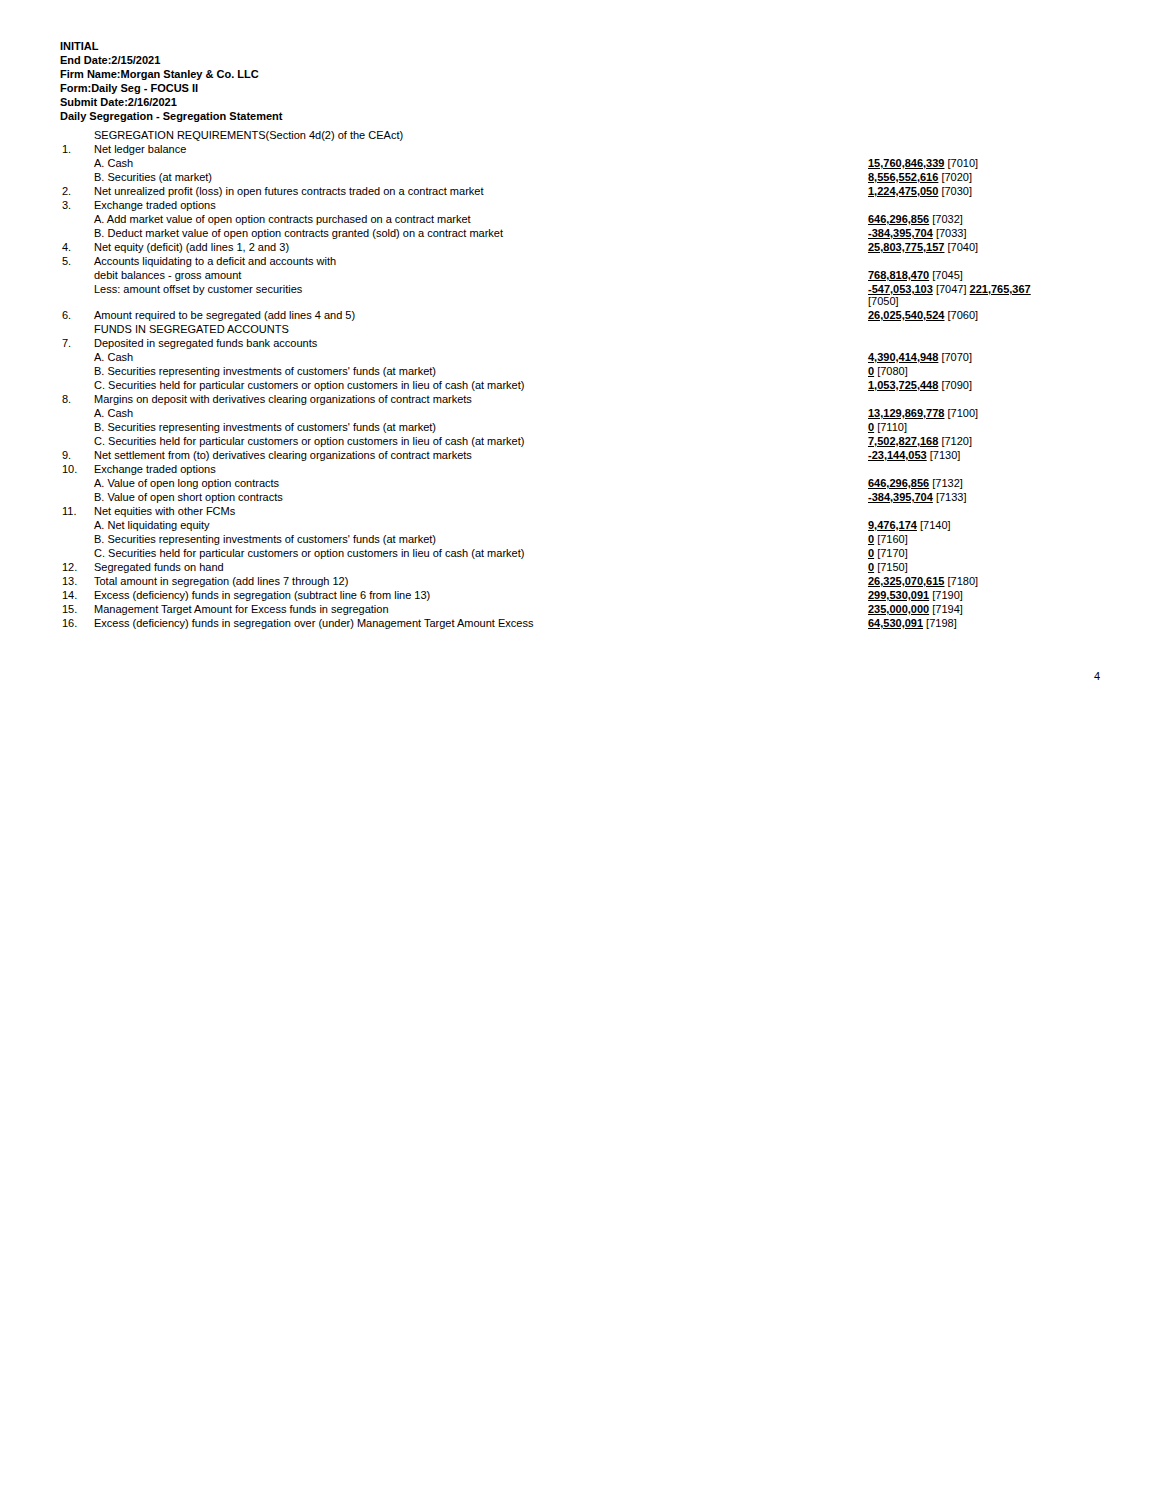INITIAL
End Date:2/15/2021
Firm Name:Morgan Stanley & Co. LLC
Form:Daily Seg - FOCUS II
Submit Date:2/16/2021
Daily Segregation - Segregation Statement
| | SEGREGATION REQUIREMENTS(Section 4d(2) of the CEAct) | |
| 1. | Net ledger balance | |
| | A. Cash | 15,760,846,339 [7010] |
| | B. Securities (at market) | 8,556,552,616 [7020] |
| 2. | Net unrealized profit (loss) in open futures contracts traded on a contract market | 1,224,475,050 [7030] |
| 3. | Exchange traded options | |
| | A. Add market value of open option contracts purchased on a contract market | 646,296,856 [7032] |
| | B. Deduct market value of open option contracts granted (sold) on a contract market | -384,395,704 [7033] |
| 4. | Net equity (deficit) (add lines 1, 2 and 3) | 25,803,775,157 [7040] |
| 5. | Accounts liquidating to a deficit and accounts with | |
| | debit balances - gross amount | 768,818,470 [7045] |
| | Less: amount offset by customer securities | -547,053,103 [7047] 221,765,367 [7050] |
| 6. | Amount required to be segregated (add lines 4 and 5) | 26,025,540,524 [7060] |
| | FUNDS IN SEGREGATED ACCOUNTS | |
| 7. | Deposited in segregated funds bank accounts | |
| | A. Cash | 4,390,414,948 [7070] |
| | B. Securities representing investments of customers' funds (at market) | 0 [7080] |
| | C. Securities held for particular customers or option customers in lieu of cash (at market) | 1,053,725,448 [7090] |
| 8. | Margins on deposit with derivatives clearing organizations of contract markets | |
| | A. Cash | 13,129,869,778 [7100] |
| | B. Securities representing investments of customers' funds (at market) | 0 [7110] |
| | C. Securities held for particular customers or option customers in lieu of cash (at market) | 7,502,827,168 [7120] |
| 9. | Net settlement from (to) derivatives clearing organizations of contract markets | -23,144,053 [7130] |
| 10. | Exchange traded options | |
| | A. Value of open long option contracts | 646,296,856 [7132] |
| | B. Value of open short option contracts | -384,395,704 [7133] |
| 11. | Net equities with other FCMs | |
| | A. Net liquidating equity | 9,476,174 [7140] |
| | B. Securities representing investments of customers' funds (at market) | 0 [7160] |
| | C. Securities held for particular customers or option customers in lieu of cash (at market) | 0 [7170] |
| 12. | Segregated funds on hand | 0 [7150] |
| 13. | Total amount in segregation (add lines 7 through 12) | 26,325,070,615 [7180] |
| 14. | Excess (deficiency) funds in segregation (subtract line 6 from line 13) | 299,530,091 [7190] |
| 15. | Management Target Amount for Excess funds in segregation | 235,000,000 [7194] |
| 16. | Excess (deficiency) funds in segregation over (under) Management Target Amount Excess | 64,530,091 [7198] |
4